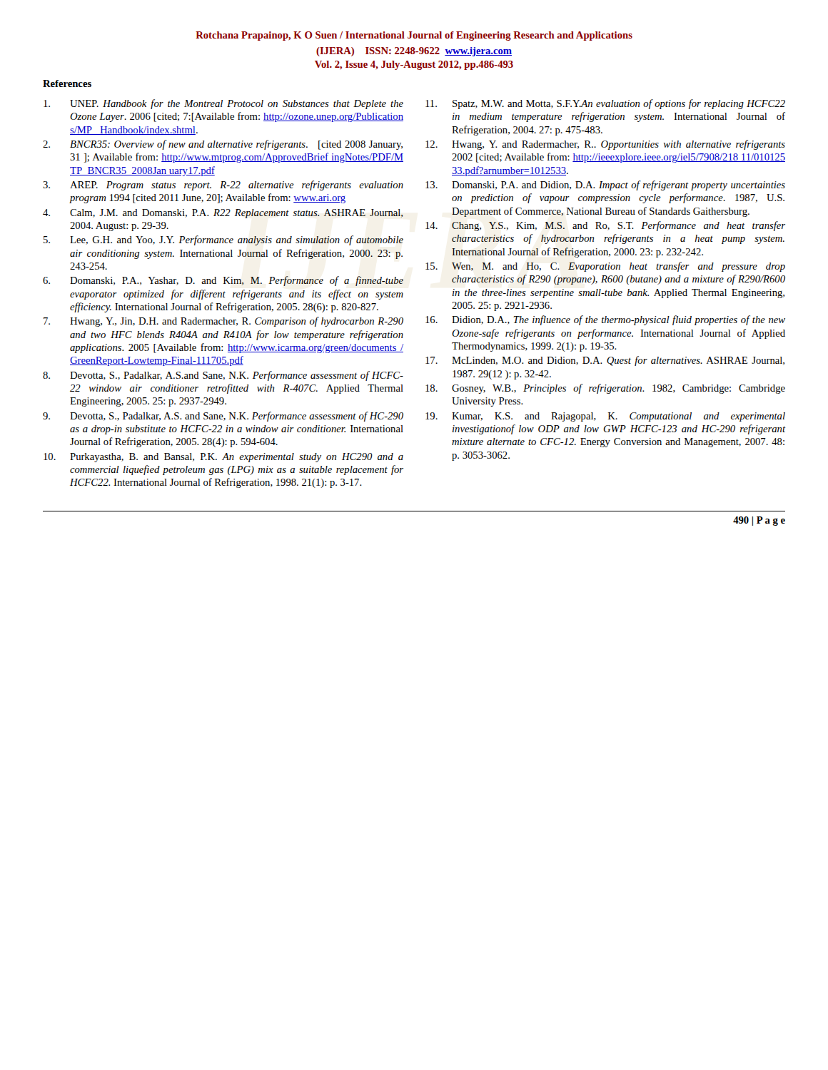IJERA
Rotchana Prapainop, K O Suen / International Journal of Engineering Research and Applications
(IJERA) ISSN: 2248-9622 www.ijera.com
Vol. 2, Issue 4, July-August 2012, pp.486-493
References
UNEP. Handbook for the Montreal Protocol on Substances that Deplete the Ozone Layer. 2006 [cited; 7:[Available from: http://ozone.unep.org/Publications/MP_ Handbook/index.shtml.
BNCR35: Overview of new and alternative refrigerants. [cited 2008 January, 31 ]; Available from: http://www.mtprog.com/ApprovedBrief ingNotes/PDF/MTP_BNCR35_2008Jan uary17.pdf
AREP. Program status report. R-22 alternative refrigerants evaluation program 1994 [cited 2011 June, 20]; Available from: www.ari.org
Calm, J.M. and Domanski, P.A. R22 Replacement status. ASHRAE Journal, 2004. August: p. 29-39.
Lee, G.H. and Yoo, J.Y. Performance analysis and simulation of automobile air conditioning system. International Journal of Refrigeration, 2000. 23: p. 243-254.
Domanski, P.A., Yashar, D. and Kim, M. Performance of a finned-tube evaporator optimized for different refrigerants and its effect on system efficiency. International Journal of Refrigeration, 2005. 28(6): p. 820-827.
Hwang, Y., Jin, D.H. and Radermacher, R. Comparison of hydrocarbon R-290 and two HFC blends R404A and R410A for low temperature refrigeration applications. 2005 [Available from: http://www.icarma.org/green/documents /GreenReport-Lowtemp-Final-111705.pdf
Devotta, S., Padalkar, A.S.and Sane, N.K. Performance assessment of HCFC-22 window air conditioner retrofitted with R-407C. Applied Thermal Engineering, 2005. 25: p. 2937-2949.
Devotta, S., Padalkar, A.S. and Sane, N.K. Performance assessment of HC-290 as a drop-in substitute to HCFC-22 in a window air conditioner. International Journal of Refrigeration, 2005. 28(4): p. 594-604.
Purkayastha, B. and Bansal, P.K. An experimental study on HC290 and a commercial liquefied petroleum gas (LPG) mix as a suitable replacement for HCFC22. International Journal of Refrigeration, 1998. 21(1): p. 3-17.
Spatz, M.W. and Motta, S.F.Y.An evaluation of options for replacing HCFC22 in medium temperature refrigeration system. International Journal of Refrigeration, 2004. 27: p. 475-483.
Hwang, Y. and Radermacher, R.. Opportunities with alternative refrigerants 2002 [cited; Available from: http://ieeexplore.ieee.org/iel5/7908/218 11/01012533.pdf?arnumber=1012533.
Domanski, P.A. and Didion, D.A. Impact of refrigerant property uncertainties on prediction of vapour compression cycle performance. 1987, U.S. Department of Commerce, National Bureau of Standards Gaithersburg.
Chang, Y.S., Kim, M.S. and Ro, S.T. Performance and heat transfer characteristics of hydrocarbon refrigerants in a heat pump system. International Journal of Refrigeration, 2000. 23: p. 232-242.
Wen, M. and Ho, C. Evaporation heat transfer and pressure drop characteristics of R290 (propane), R600 (butane) and a mixture of R290/R600 in the three-lines serpentine small-tube bank. Applied Thermal Engineering, 2005. 25: p. 2921-2936.
Didion, D.A., The influence of the thermo-physical fluid properties of the new Ozone-safe refrigerants on performance. International Journal of Applied Thermodynamics, 1999. 2(1): p. 19-35.
McLinden, M.O. and Didion, D.A. Quest for alternatives. ASHRAE Journal, 1987. 29(12 ): p. 32-42.
Gosney, W.B., Principles of refrigeration. 1982, Cambridge: Cambridge University Press.
Kumar, K.S. and Rajagopal, K. Computational and experimental investigationof low ODP and low GWP HCFC-123 and HC-290 refrigerant mixture alternate to CFC-12. Energy Conversion and Management, 2007. 48: p. 3053-3062.
490 | P a g e